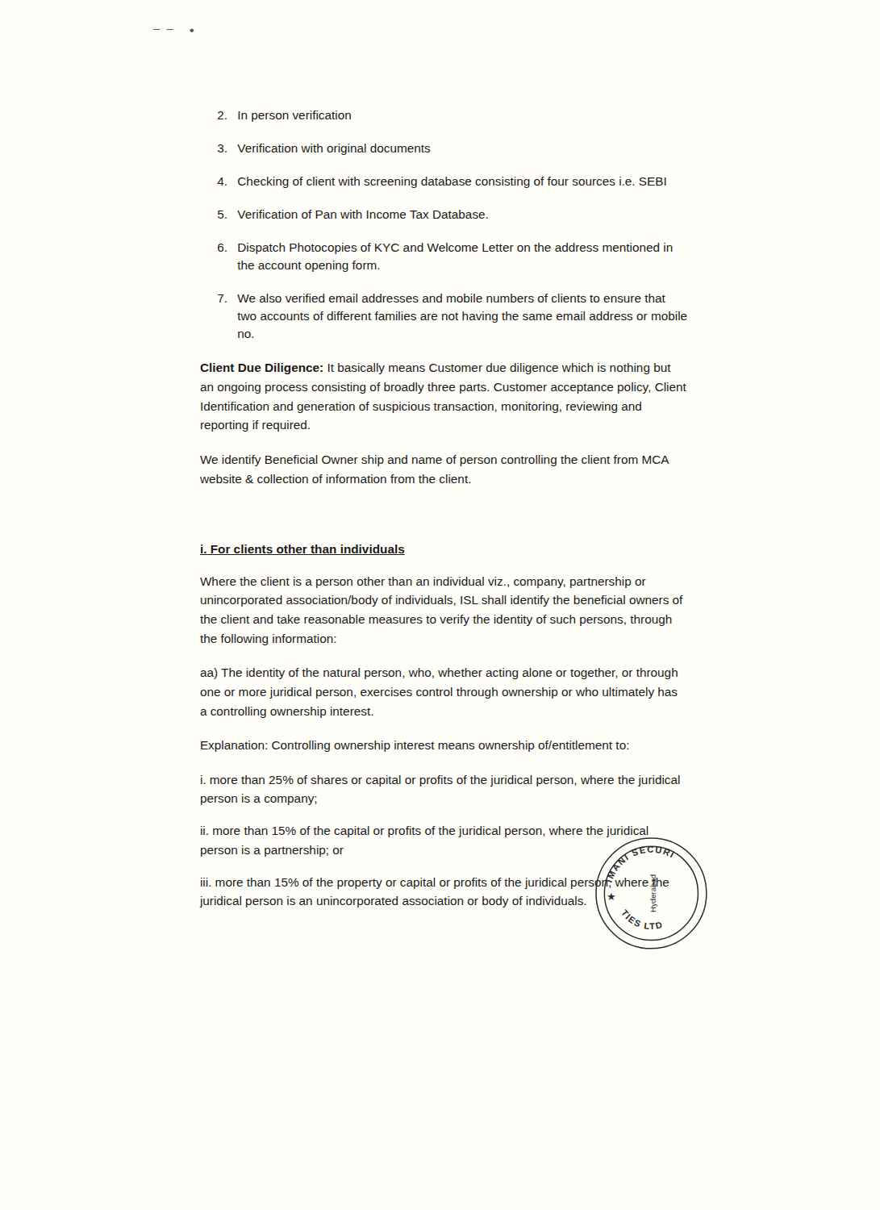– –•
In person verification
Verification with original documents
Checking of client with screening database consisting of four sources i.e. SEBI
Verification of Pan with Income Tax Database.
Dispatch Photocopies of KYC and Welcome Letter on the address mentioned in the account opening form.
We also verified email addresses and mobile numbers of clients to ensure that two accounts of different families are not having the same email address or mobile no.
Client Due Diligence: It basically means Customer due diligence which is nothing but an ongoing process consisting of broadly three parts. Customer acceptance policy, Client Identification and generation of suspicious transaction, monitoring, reviewing and reporting if required.
We identify Beneficial Owner ship and name of person controlling the client from MCA website & collection of information from the client.
i. For clients other than individuals
Where the client is a person other than an individual viz., company, partnership or unincorporated association/body of individuals, ISL shall identify the beneficial owners of the client and take reasonable measures to verify the identity of such persons, through the following information:
aa) The identity of the natural person, who, whether acting alone or together, or through one or more juridical person, exercises control through ownership or who ultimately has a controlling ownership interest.
Explanation: Controlling ownership interest means ownership of/entitlement to:
i. more than 25% of shares or capital or profits of the juridical person, where the juridical person is a company;
ii. more than 15% of the capital or profits of the juridical person, where the juridical person is a partnership; or
iii. more than 15% of the property or capital or profits of the juridical person, where the juridical person is an unincorporated association or body of individuals.
IMANI SECURI TIES LTD Hyderabad ★